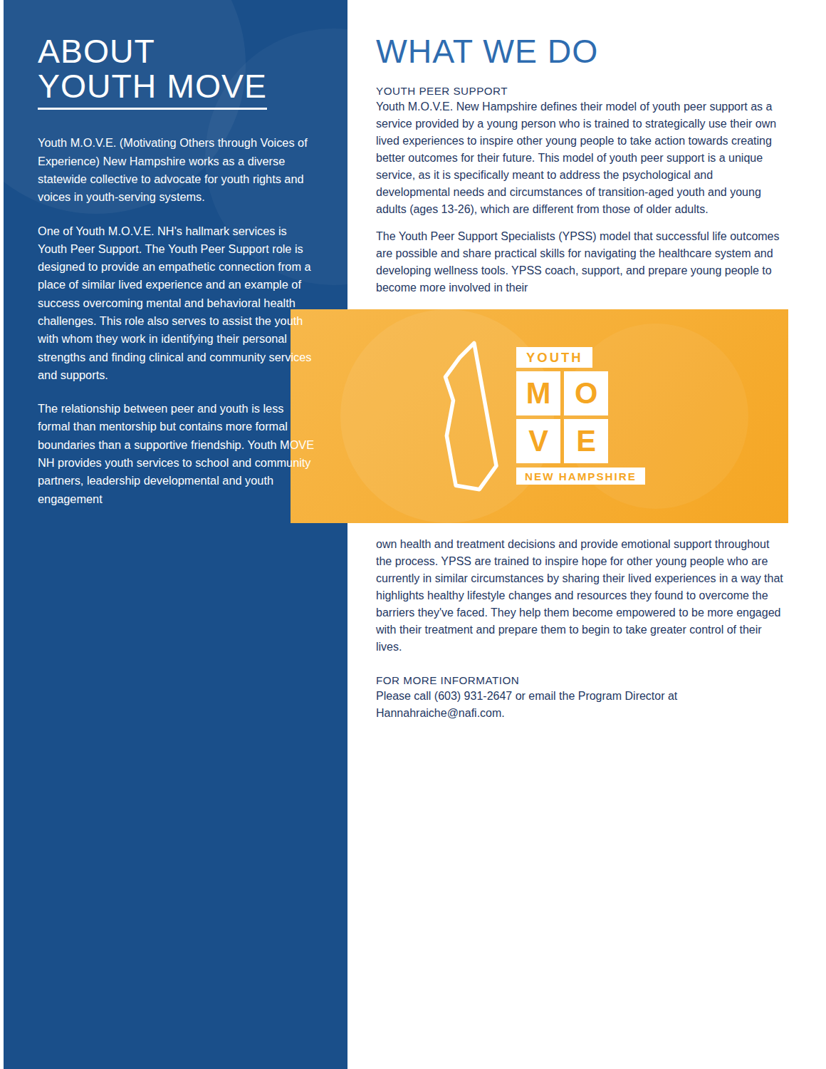About
Youth MOVE
Youth M.O.V.E. (Motivating Others through Voices of Experience) New Hampshire works as a diverse statewide collective to advocate for youth rights and voices in youth-serving systems.
One of Youth M.O.V.E. NH's hallmark services is Youth Peer Support. The Youth Peer Support role is designed to provide an empathetic connection from a place of similar lived experience and an example of success overcoming mental and behavioral health challenges. This role also serves to assist the youth with whom they work in identifying their personal strengths and finding clinical and community services and supports.
The relationship between peer and youth is less formal than mentorship but contains more formal boundaries than a supportive friendship. Youth MOVE NH provides youth services to school and community partners, leadership developmental and youth engagement
What We Do
Youth Peer Support
Youth M.O.V.E. New Hampshire defines their model of youth peer support as a service provided by a young person who is trained to strategically use their own lived experiences to inspire other young people to take action towards creating better outcomes for their future. This model of youth peer support is a unique service, as it is specifically meant to address the psychological and developmental needs and circumstances of transition-aged youth and young adults (ages 13-26), which are different from those of older adults.
The Youth Peer Support Specialists (YPSS) model that successful life outcomes are possible and share practical skills for navigating the healthcare system and developing wellness tools. YPSS coach, support, and prepare young people to become more involved in their
Youth
MOVE
New Hampshire
own health and treatment decisions and provide emotional support throughout the process. YPSS are trained to inspire hope for other young people who are currently in similar circumstances by sharing their lived experiences in a way that highlights healthy lifestyle changes and resources they found to overcome the barriers they've faced. They help them become empowered to be more engaged with their treatment and prepare them to begin to take greater control of their lives.
For More Information
Please call (603) 931-2647 or email the Program Director at Hannahraiche@nafi.com.